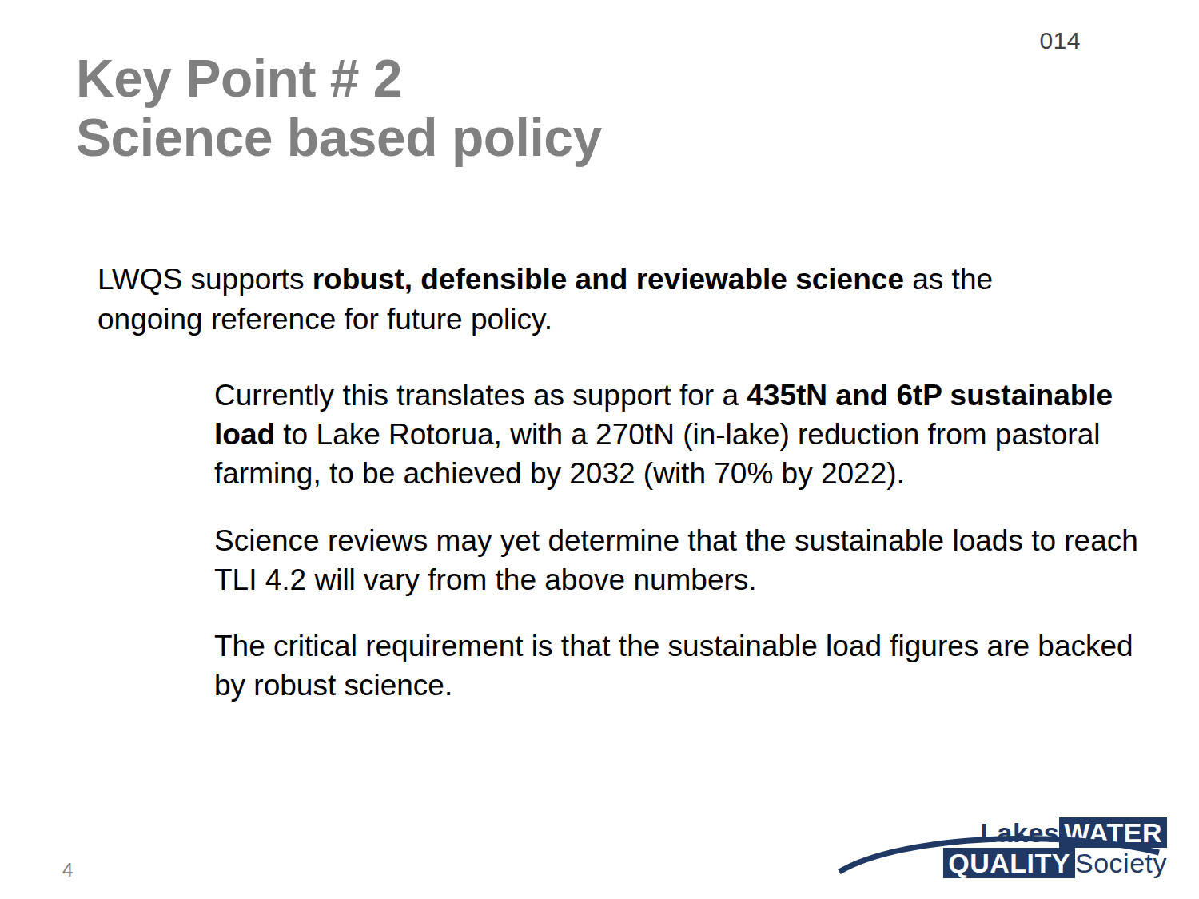014
Key Point # 2
Science based policy
LWQS supports robust, defensible and reviewable science as the ongoing reference for future policy.
Currently this translates as support for a 435tN and 6tP sustainable load to Lake Rotorua, with a 270tN (in-lake) reduction from pastoral farming, to be achieved by 2032 (with 70% by 2022).
Science reviews may yet determine that the sustainable loads to reach TLI 4.2 will vary from the above numbers.
The critical requirement is that the sustainable load figures are backed by robust science.
4
Lakes WATER
QUALITY Society